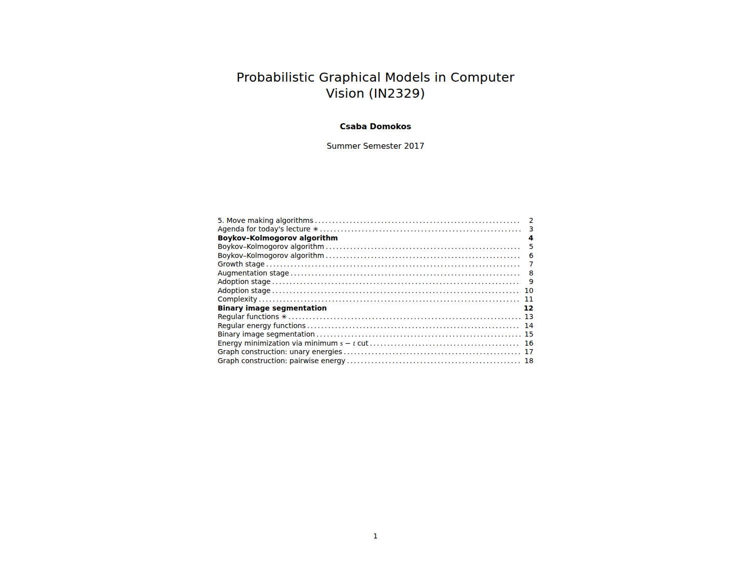Probabilistic Graphical Models in Computer Vision (IN2329)
Csaba Domokos
Summer Semester 2017
5. Move making algorithms ........................................................................................................................... 2
Agenda for today's lecture ✳ ........................................................................................................................... 3
Boykov–Kolmogorov algorithm 4
Boykov–Kolmogorov algorithm ........................................................................................................................... 5
Boykov–Kolmogorov algorithm ........................................................................................................................... 6
Growth stage ........................................................................................................................... 7
Augmentation stage ........................................................................................................................... 8
Adoption stage ........................................................................................................................... 9
Adoption stage ........................................................................................................................... 10
Complexity ........................................................................................................................... 11
Binary image segmentation 12
Regular functions ✳ ........................................................................................................................... 13
Regular energy functions ........................................................................................................................... 14
Binary image segmentation ........................................................................................................................... 15
Energy minimization via minimum s − t cut ........................................................................................................................... 16
Graph construction: unary energies ........................................................................................................................... 17
Graph construction: pairwise energy ........................................................................................................................... 18
1